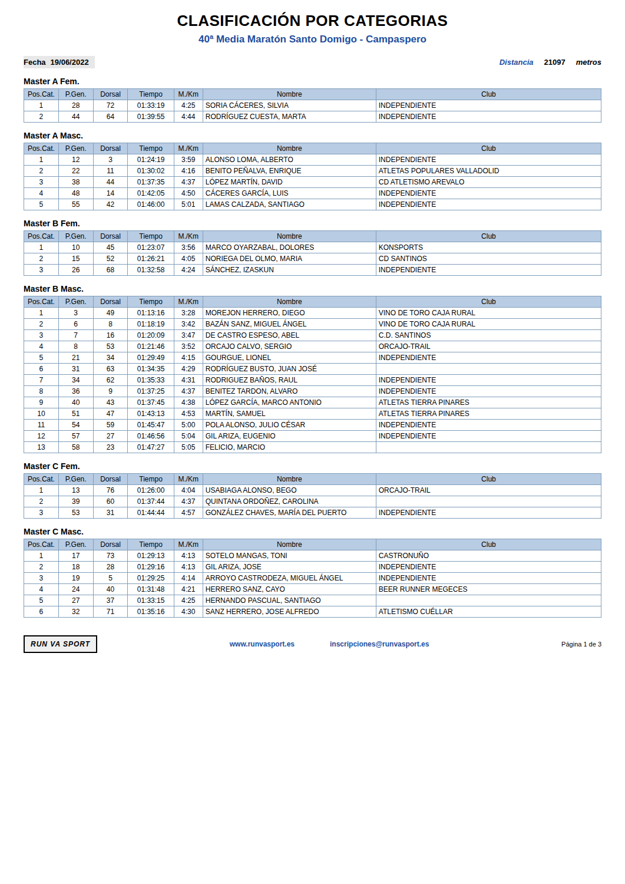CLASIFICACIÓN POR CATEGORIAS
40ª Media Maratón Santo Domigo - Campaspero
Fecha19/06/2022
Distancia 21097 metros
Master A Fem.
| Pos.Cat. | P.Gen. | Dorsal | Tiempo | M./Km | Nombre | Club |
| --- | --- | --- | --- | --- | --- | --- |
| 1 | 28 | 72 | 01:33:19 | 4:25 | SORIA CÁCERES, SILVIA | INDEPENDIENTE |
| 2 | 44 | 64 | 01:39:55 | 4:44 | RODRÍGUEZ CUESTA, MARTA | INDEPENDIENTE |
Master A Masc.
| Pos.Cat. | P.Gen. | Dorsal | Tiempo | M./Km | Nombre | Club |
| --- | --- | --- | --- | --- | --- | --- |
| 1 | 12 | 3 | 01:24:19 | 3:59 | ALONSO LOMA, ALBERTO | INDEPENDIENTE |
| 2 | 22 | 11 | 01:30:02 | 4:16 | BENITO PEÑALVA, ENRIQUE | ATLETAS POPULARES VALLADOLID |
| 3 | 38 | 44 | 01:37:35 | 4:37 | LÓPEZ MARTÍN, DAVID | CD ATLETISMO AREVALO |
| 4 | 48 | 14 | 01:42:05 | 4:50 | CÁCERES GARCÍA, LUIS | INDEPENDIENTE |
| 5 | 55 | 42 | 01:46:00 | 5:01 | LAMAS CALZADA, SANTIAGO | INDEPENDIENTE |
Master B Fem.
| Pos.Cat. | P.Gen. | Dorsal | Tiempo | M./Km | Nombre | Club |
| --- | --- | --- | --- | --- | --- | --- |
| 1 | 10 | 45 | 01:23:07 | 3:56 | MARCO OYARZABAL, DOLORES | KONSPORTS |
| 2 | 15 | 52 | 01:26:21 | 4:05 | NORIEGA DEL OLMO, MARIA | CD SANTINOS |
| 3 | 26 | 68 | 01:32:58 | 4:24 | SÁNCHEZ, IZASKUN | INDEPENDIENTE |
Master B Masc.
| Pos.Cat. | P.Gen. | Dorsal | Tiempo | M./Km | Nombre | Club |
| --- | --- | --- | --- | --- | --- | --- |
| 1 | 3 | 49 | 01:13:16 | 3:28 | MOREJON HERRERO, DIEGO | VINO DE TORO CAJA RURAL |
| 2 | 6 | 8 | 01:18:19 | 3:42 | BAZÁN SANZ, MIGUEL ÁNGEL | VINO DE TORO CAJA RURAL |
| 3 | 7 | 16 | 01:20:09 | 3:47 | DE CASTRO ESPESO, ABEL | C.D. SANTINOS |
| 4 | 8 | 53 | 01:21:46 | 3:52 | ORCAJO CALVO, SERGIO | ORCAJO-TRAIL |
| 5 | 21 | 34 | 01:29:49 | 4:15 | GOURGUE, LIONEL | INDEPENDIENTE |
| 6 | 31 | 63 | 01:34:35 | 4:29 | RODRÍGUEZ BUSTO, JUAN JOSÉ | |
| 7 | 34 | 62 | 01:35:33 | 4:31 | RODRIGUEZ BAÑOS, RAUL | INDEPENDIENTE |
| 8 | 36 | 9 | 01:37:25 | 4:37 | BENITEZ TARDON, ALVARO | INDEPENDIENTE |
| 9 | 40 | 43 | 01:37:45 | 4:38 | LÓPEZ GARCÍA, MARCO ANTONIO | ATLETAS TIERRA PINARES |
| 10 | 51 | 47 | 01:43:13 | 4:53 | MARTÍN, SAMUEL | ATLETAS TIERRA PINARES |
| 11 | 54 | 59 | 01:45:47 | 5:00 | POLA ALONSO, JULIO CÉSAR | INDEPENDIENTE |
| 12 | 57 | 27 | 01:46:56 | 5:04 | GIL ARIZA, EUGENIO | INDEPENDIENTE |
| 13 | 58 | 23 | 01:47:27 | 5:05 | FELICIO, MARCIO | |
Master C Fem.
| Pos.Cat. | P.Gen. | Dorsal | Tiempo | M./Km | Nombre | Club |
| --- | --- | --- | --- | --- | --- | --- |
| 1 | 13 | 76 | 01:26:00 | 4:04 | USABIAGA ALONSO, BEGO | ORCAJO-TRAIL |
| 2 | 39 | 60 | 01:37:44 | 4:37 | QUINTANA ORDOÑEZ, CAROLINA | |
| 3 | 53 | 31 | 01:44:44 | 4:57 | GONZÁLEZ CHAVES, MARÍA DEL PUERTO | INDEPENDIENTE |
Master C Masc.
| Pos.Cat. | P.Gen. | Dorsal | Tiempo | M./Km | Nombre | Club |
| --- | --- | --- | --- | --- | --- | --- |
| 1 | 17 | 73 | 01:29:13 | 4:13 | SOTELO MANGAS, TONI | CASTRONUÑO |
| 2 | 18 | 28 | 01:29:16 | 4:13 | GIL ARIZA, JOSE | INDEPENDIENTE |
| 3 | 19 | 5 | 01:29:25 | 4:14 | ARROYO CASTRODEZA, MIGUEL ÁNGEL | INDEPENDIENTE |
| 4 | 24 | 40 | 01:31:48 | 4:21 | HERRERO SANZ, CAYO | BEER RUNNER MEGECES |
| 5 | 27 | 37 | 01:33:15 | 4:25 | HERNANDO PASCUAL, SANTIAGO | |
| 6 | 32 | 71 | 01:35:16 | 4:30 | SANZ HERRERO, JOSE ALFREDO | ATLETISMO CUÉLLAR |
RUN VA SPORT
www.runvasport.es inscripciones@runvasport.es
Página 1 de 3